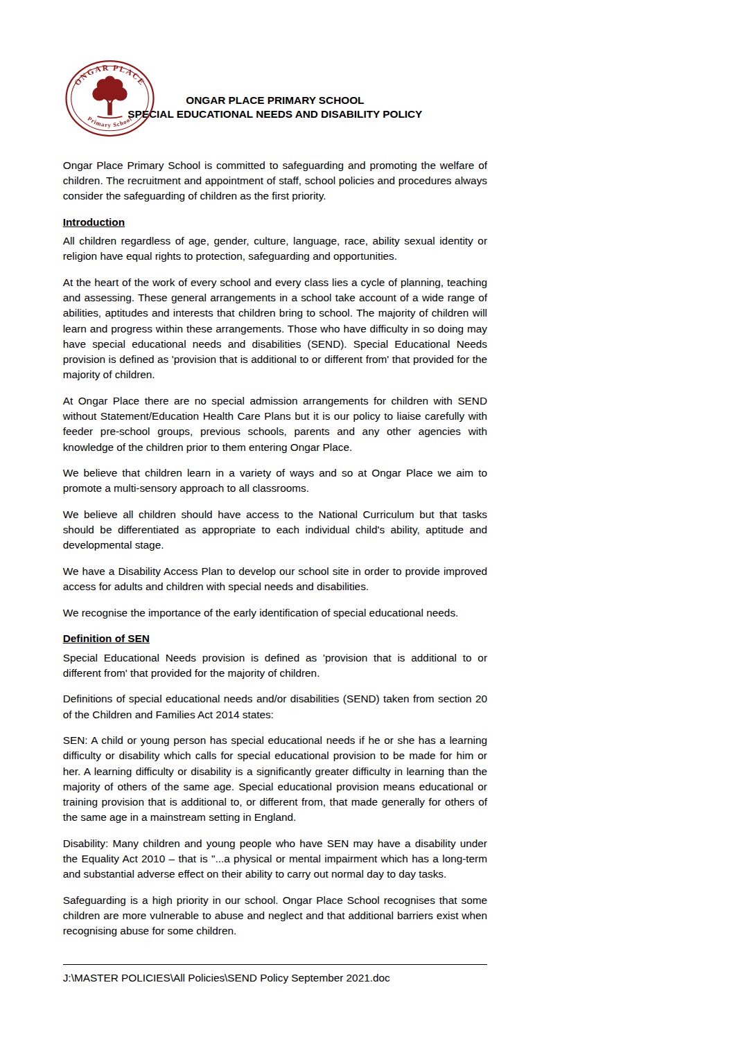ONGAR PLACE Primary School
ONGAR PLACE PRIMARY SCHOOL SPECIAL EDUCATIONAL NEEDS AND DISABILITY POLICY
Ongar Place Primary School is committed to safeguarding and promoting the welfare of children. The recruitment and appointment of staff, school policies and procedures always consider the safeguarding of children as the first priority.
Introduction
All children regardless of age, gender, culture, language, race, ability sexual identity or religion have equal rights to protection, safeguarding and opportunities.
At the heart of the work of every school and every class lies a cycle of planning, teaching and assessing. These general arrangements in a school take account of a wide range of abilities, aptitudes and interests that children bring to school. The majority of children will learn and progress within these arrangements. Those who have difficulty in so doing may have special educational needs and disabilities (SEND). Special Educational Needs provision is defined as 'provision that is additional to or different from' that provided for the majority of children.
At Ongar Place there are no special admission arrangements for children with SEND without Statement/Education Health Care Plans but it is our policy to liaise carefully with feeder pre-school groups, previous schools, parents and any other agencies with knowledge of the children prior to them entering Ongar Place.
We believe that children learn in a variety of ways and so at Ongar Place we aim to promote a multi-sensory approach to all classrooms.
We believe all children should have access to the National Curriculum but that tasks should be differentiated as appropriate to each individual child's ability, aptitude and developmental stage.
We have a Disability Access Plan to develop our school site in order to provide improved access for adults and children with special needs and disabilities.
We recognise the importance of the early identification of special educational needs.
Definition of SEN
Special Educational Needs provision is defined as 'provision that is additional to or different from' that provided for the majority of children.
Definitions of special educational needs and/or disabilities (SEND) taken from section 20 of the Children and Families Act 2014 states:
SEN: A child or young person has special educational needs if he or she has a learning difficulty or disability which calls for special educational provision to be made for him or her. A learning difficulty or disability is a significantly greater difficulty in learning than the majority of others of the same age. Special educational provision means educational or training provision that is additional to, or different from, that made generally for others of the same age in a mainstream setting in England.
Disability: Many children and young people who have SEN may have a disability under the Equality Act 2010 – that is "...a physical or mental impairment which has a long-term and substantial adverse effect on their ability to carry out normal day to day tasks.
Safeguarding is a high priority in our school. Ongar Place School recognises that some children are more vulnerable to abuse and neglect and that additional barriers exist when recognising abuse for some children.
J:\MASTER POLICIES\All Policies\SEND Policy September 2021.doc